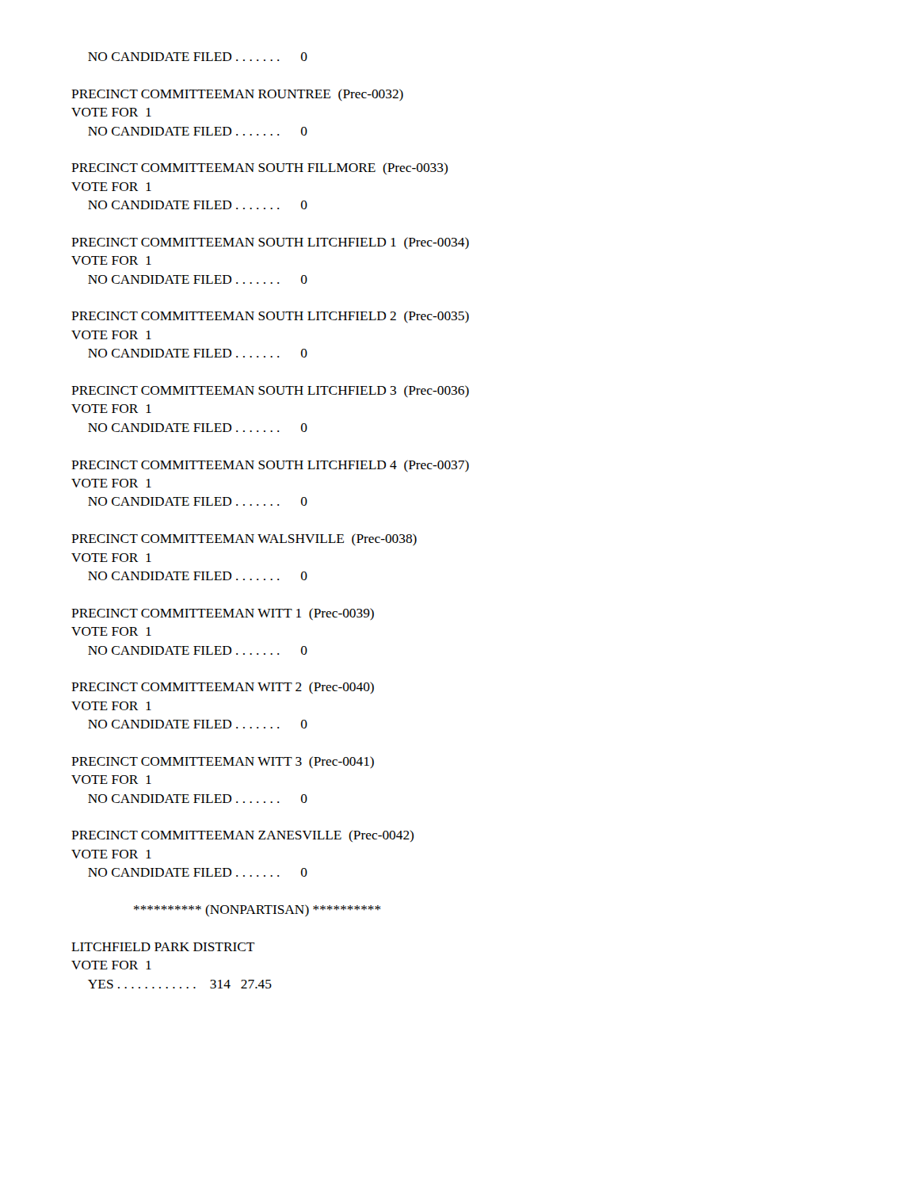NO CANDIDATE FILED . . . . . . . 0
PRECINCT COMMITTEEMAN ROUNTREE (Prec-0032)
VOTE FOR 1
NO CANDIDATE FILED . . . . . . . 0
PRECINCT COMMITTEEMAN SOUTH FILLMORE (Prec-0033)
VOTE FOR 1
NO CANDIDATE FILED . . . . . . . 0
PRECINCT COMMITTEEMAN SOUTH LITCHFIELD 1 (Prec-0034)
VOTE FOR 1
NO CANDIDATE FILED . . . . . . . 0
PRECINCT COMMITTEEMAN SOUTH LITCHFIELD 2 (Prec-0035)
VOTE FOR 1
NO CANDIDATE FILED . . . . . . . 0
PRECINCT COMMITTEEMAN SOUTH LITCHFIELD 3 (Prec-0036)
VOTE FOR 1
NO CANDIDATE FILED . . . . . . . 0
PRECINCT COMMITTEEMAN SOUTH LITCHFIELD 4 (Prec-0037)
VOTE FOR 1
NO CANDIDATE FILED . . . . . . . 0
PRECINCT COMMITTEEMAN WALSHVILLE (Prec-0038)
VOTE FOR 1
NO CANDIDATE FILED . . . . . . . 0
PRECINCT COMMITTEEMAN WITT 1 (Prec-0039)
VOTE FOR 1
NO CANDIDATE FILED . . . . . . . 0
PRECINCT COMMITTEEMAN WITT 2 (Prec-0040)
VOTE FOR 1
NO CANDIDATE FILED . . . . . . . 0
PRECINCT COMMITTEEMAN WITT 3 (Prec-0041)
VOTE FOR 1
NO CANDIDATE FILED . . . . . . . 0
PRECINCT COMMITTEEMAN ZANESVILLE (Prec-0042)
VOTE FOR 1
NO CANDIDATE FILED . . . . . . . 0
********** (NONPARTISAN) **********
LITCHFIELD PARK DISTRICT
VOTE FOR 1
YES . . . . . . . . . . . . 314 27.45